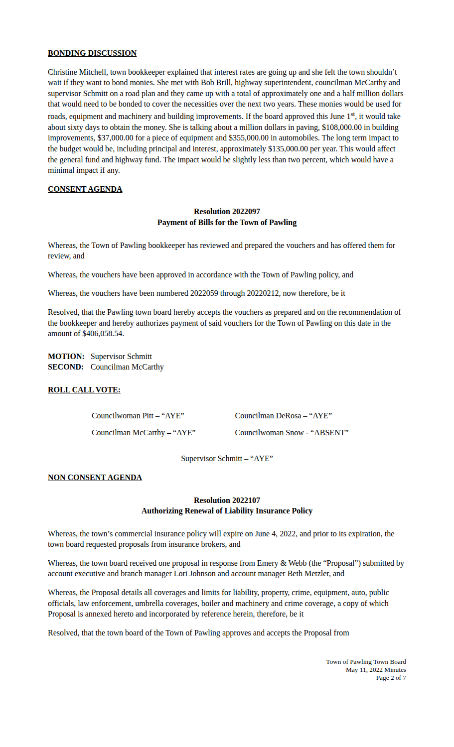BONDING DISCUSSION
Christine Mitchell, town bookkeeper explained that interest rates are going up and she felt the town shouldn’t wait if they want to bond monies. She met with Bob Brill, highway superintendent, councilman McCarthy and supervisor Schmitt on a road plan and they came up with a total of approximately one and a half million dollars that would need to be bonded to cover the necessities over the next two years. These monies would be used for roads, equipment and machinery and building improvements. If the board approved this June 1st, it would take about sixty days to obtain the money. She is talking about a million dollars in paving, $108,000.00 in building improvements, $37,000.00 for a piece of equipment and $355,000.00 in automobiles. The long term impact to the budget would be, including principal and interest, approximately $135,000.00 per year. This would affect the general fund and highway fund. The impact would be slightly less than two percent, which would have a minimal impact if any.
CONSENT AGENDA
Resolution 2022097
Payment of Bills for the Town of Pawling
Whereas, the Town of Pawling bookkeeper has reviewed and prepared the vouchers and has offered them for review, and
Whereas, the vouchers have been approved in accordance with the Town of Pawling policy, and
Whereas, the vouchers have been numbered 2022059 through 20220212, now therefore, be it
Resolved, that the Pawling town board hereby accepts the vouchers as prepared and on the recommendation of the bookkeeper and hereby authorizes payment of said vouchers for the Town of Pawling on this date in the amount of $406,058.54.
| MOTION: | Supervisor Schmitt |
| SECOND: | Councilman McCarthy |
ROLL CALL VOTE:
| Councilwoman Pitt – “AYE” | Councilman DeRosa – “AYE” |
| Councilman McCarthy – “AYE” | Councilwoman Snow - “ABSENT” |
Supervisor Schmitt – “AYE”
NON CONSENT AGENDA
Resolution 2022107
Authorizing Renewal of Liability Insurance Policy
Whereas, the town’s commercial insurance policy will expire on June 4, 2022, and prior to its expiration, the town board requested proposals from insurance brokers, and
Whereas, the town board received one proposal in response from Emery & Webb (the “Proposal”) submitted by account executive and branch manager Lori Johnson and account manager Beth Metzler, and
Whereas, the Proposal details all coverages and limits for liability, property, crime, equipment, auto, public officials, law enforcement, umbrella coverages, boiler and machinery and crime coverage, a copy of which Proposal is annexed hereto and incorporated by reference herein, therefore, be it
Resolved, that the town board of the Town of Pawling approves and accepts the Proposal from
Town of Pawling Town Board
May 11, 2022 Minutes
Page 2 of 7